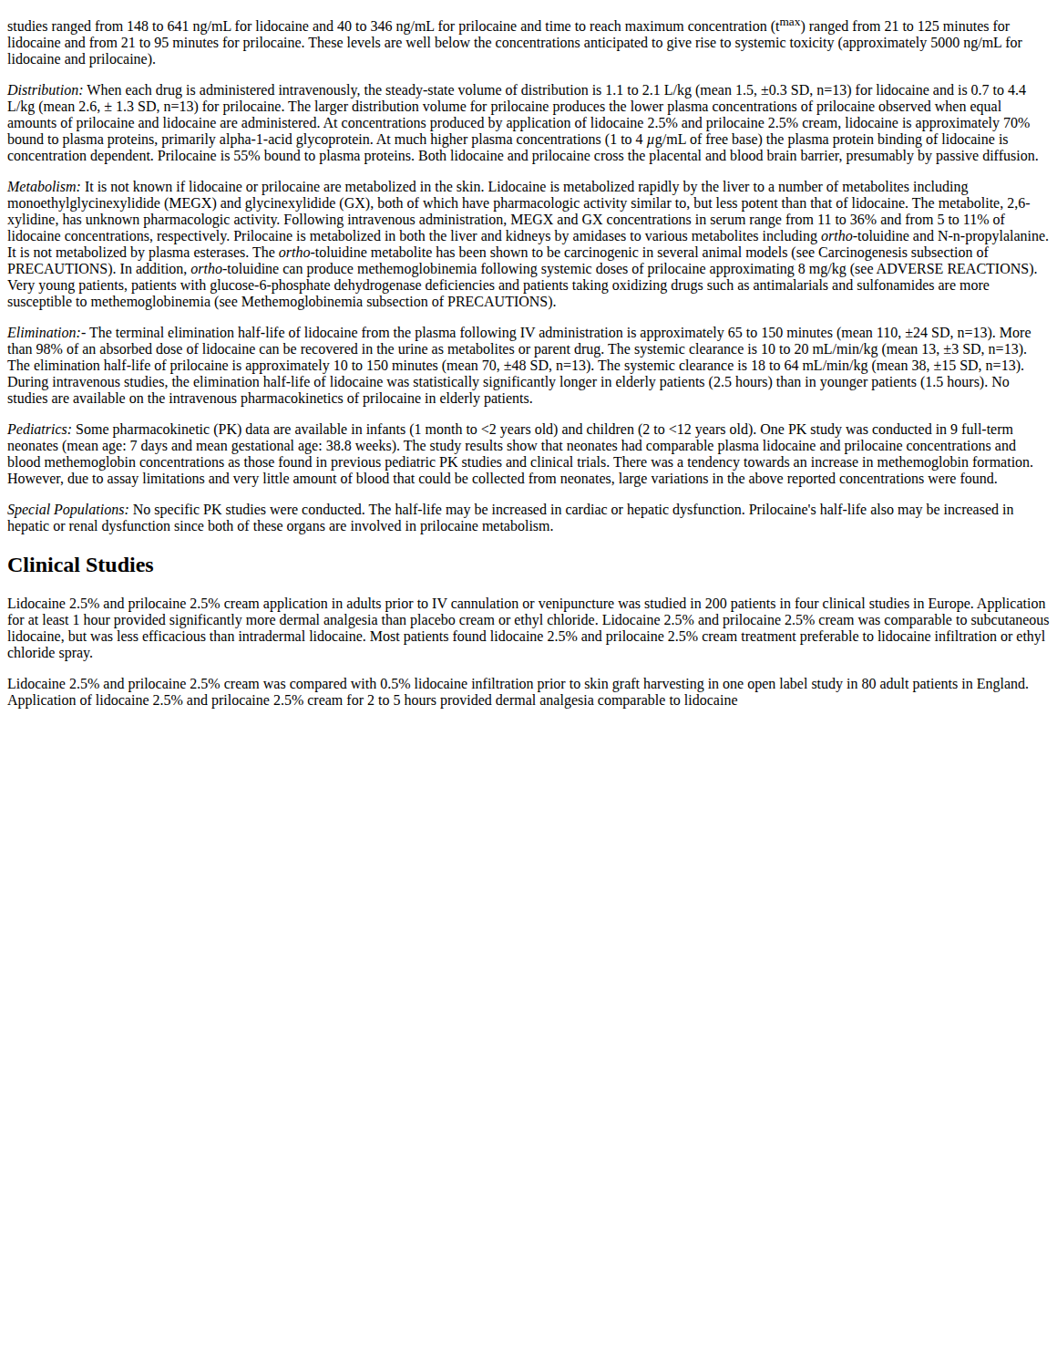studies ranged from 148 to 641 ng/mL for lidocaine and 40 to 346 ng/mL for prilocaine and time to reach maximum concentration (tmax) ranged from 21 to 125 minutes for lidocaine and from 21 to 95 minutes for prilocaine. These levels are well below the concentrations anticipated to give rise to systemic toxicity (approximately 5000 ng/mL for lidocaine and prilocaine).
Distribution: When each drug is administered intravenously, the steady-state volume of distribution is 1.1 to 2.1 L/kg (mean 1.5, ±0.3 SD, n=13) for lidocaine and is 0.7 to 4.4 L/kg (mean 2.6, ± 1.3 SD, n=13) for prilocaine. The larger distribution volume for prilocaine produces the lower plasma concentrations of prilocaine observed when equal amounts of prilocaine and lidocaine are administered. At concentrations produced by application of lidocaine 2.5% and prilocaine 2.5% cream, lidocaine is approximately 70% bound to plasma proteins, primarily alpha-1-acid glycoprotein. At much higher plasma concentrations (1 to 4 µg/mL of free base) the plasma protein binding of lidocaine is concentration dependent. Prilocaine is 55% bound to plasma proteins. Both lidocaine and prilocaine cross the placental and blood brain barrier, presumably by passive diffusion.
Metabolism: It is not known if lidocaine or prilocaine are metabolized in the skin. Lidocaine is metabolized rapidly by the liver to a number of metabolites including monoethylglycinexylidide (MEGX) and glycinexylidide (GX), both of which have pharmacologic activity similar to, but less potent than that of lidocaine. The metabolite, 2,6-xylidine, has unknown pharmacologic activity. Following intravenous administration, MEGX and GX concentrations in serum range from 11 to 36% and from 5 to 11% of lidocaine concentrations, respectively. Prilocaine is metabolized in both the liver and kidneys by amidases to various metabolites including ortho-toluidine and N-n-propylalanine. It is not metabolized by plasma esterases. The ortho-toluidine metabolite has been shown to be carcinogenic in several animal models (see Carcinogenesis subsection of PRECAUTIONS). In addition, ortho-toluidine can produce methemoglobinemia following systemic doses of prilocaine approximating 8 mg/kg (see ADVERSE REACTIONS). Very young patients, patients with glucose-6-phosphate dehydrogenase deficiencies and patients taking oxidizing drugs such as antimalarials and sulfonamides are more susceptible to methemoglobinemia (see Methemoglobinemia subsection of PRECAUTIONS).
Elimination:- The terminal elimination half-life of lidocaine from the plasma following IV administration is approximately 65 to 150 minutes (mean 110, ±24 SD, n=13). More than 98% of an absorbed dose of lidocaine can be recovered in the urine as metabolites or parent drug. The systemic clearance is 10 to 20 mL/min/kg (mean 13, ±3 SD, n=13). The elimination half-life of prilocaine is approximately 10 to 150 minutes (mean 70, ±48 SD, n=13). The systemic clearance is 18 to 64 mL/min/kg (mean 38, ±15 SD, n=13). During intravenous studies, the elimination half-life of lidocaine was statistically significantly longer in elderly patients (2.5 hours) than in younger patients (1.5 hours). No studies are available on the intravenous pharmacokinetics of prilocaine in elderly patients.
Pediatrics: Some pharmacokinetic (PK) data are available in infants (1 month to <2 years old) and children (2 to <12 years old). One PK study was conducted in 9 full-term neonates (mean age: 7 days and mean gestational age: 38.8 weeks). The study results show that neonates had comparable plasma lidocaine and prilocaine concentrations and blood methemoglobin concentrations as those found in previous pediatric PK studies and clinical trials. There was a tendency towards an increase in methemoglobin formation. However, due to assay limitations and very little amount of blood that could be collected from neonates, large variations in the above reported concentrations were found.
Special Populations: No specific PK studies were conducted. The half-life may be increased in cardiac or hepatic dysfunction. Prilocaine's half-life also may be increased in hepatic or renal dysfunction since both of these organs are involved in prilocaine metabolism.
Clinical Studies
Lidocaine 2.5% and prilocaine 2.5% cream application in adults prior to IV cannulation or venipuncture was studied in 200 patients in four clinical studies in Europe. Application for at least 1 hour provided significantly more dermal analgesia than placebo cream or ethyl chloride. Lidocaine 2.5% and prilocaine 2.5% cream was comparable to subcutaneous lidocaine, but was less efficacious than intradermal lidocaine. Most patients found lidocaine 2.5% and prilocaine 2.5% cream treatment preferable to lidocaine infiltration or ethyl chloride spray.
Lidocaine 2.5% and prilocaine 2.5% cream was compared with 0.5% lidocaine infiltration prior to skin graft harvesting in one open label study in 80 adult patients in England. Application of lidocaine 2.5% and prilocaine 2.5% cream for 2 to 5 hours provided dermal analgesia comparable to lidocaine